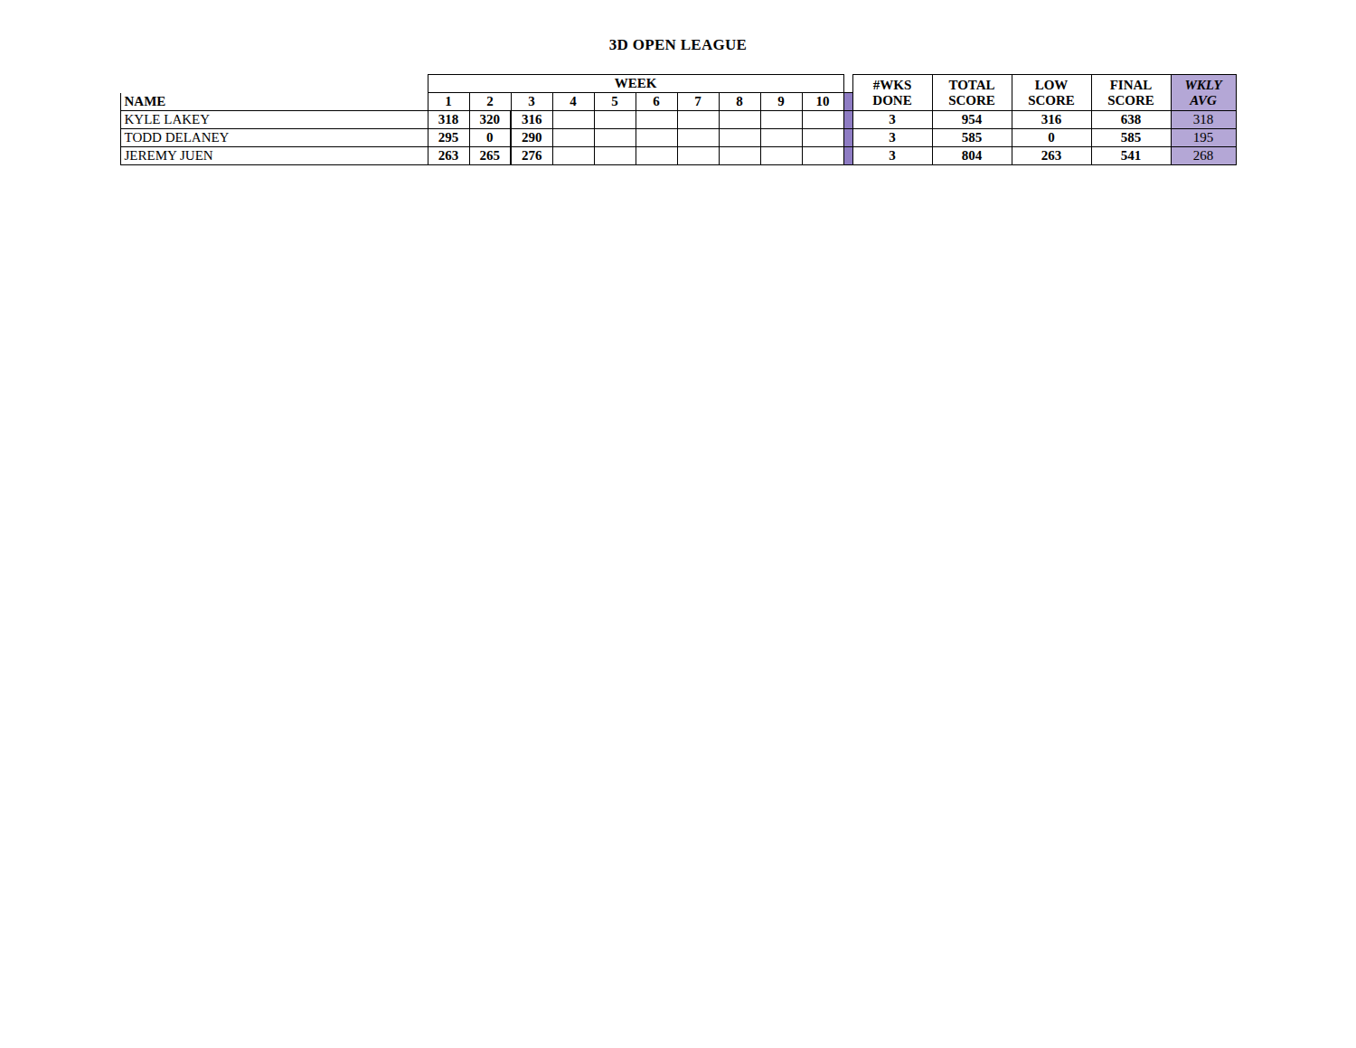3D OPEN LEAGUE
| | WEEK | | #WKS DONE | TOTAL SCORE | LOW SCORE | FINAL SCORE | WKLY AVG |
| --- | --- | --- | --- | --- | --- | --- | --- |
| NAME | 1 | 2 | 3 | 4 | 5 | 6 | 7 | 8 | 9 | 10 | |
| KYLE LAKEY | 318 | 320 | 316 | | | | | | | | | 3 | 954 | 316 | 638 | 318 |
| TODD DELANEY | 295 | 0 | 290 | | | | | | | | | 3 | 585 | 0 | 585 | 195 |
| JEREMY JUEN | 263 | 265 | 276 | | | | | | | | | 3 | 804 | 263 | 541 | 268 |